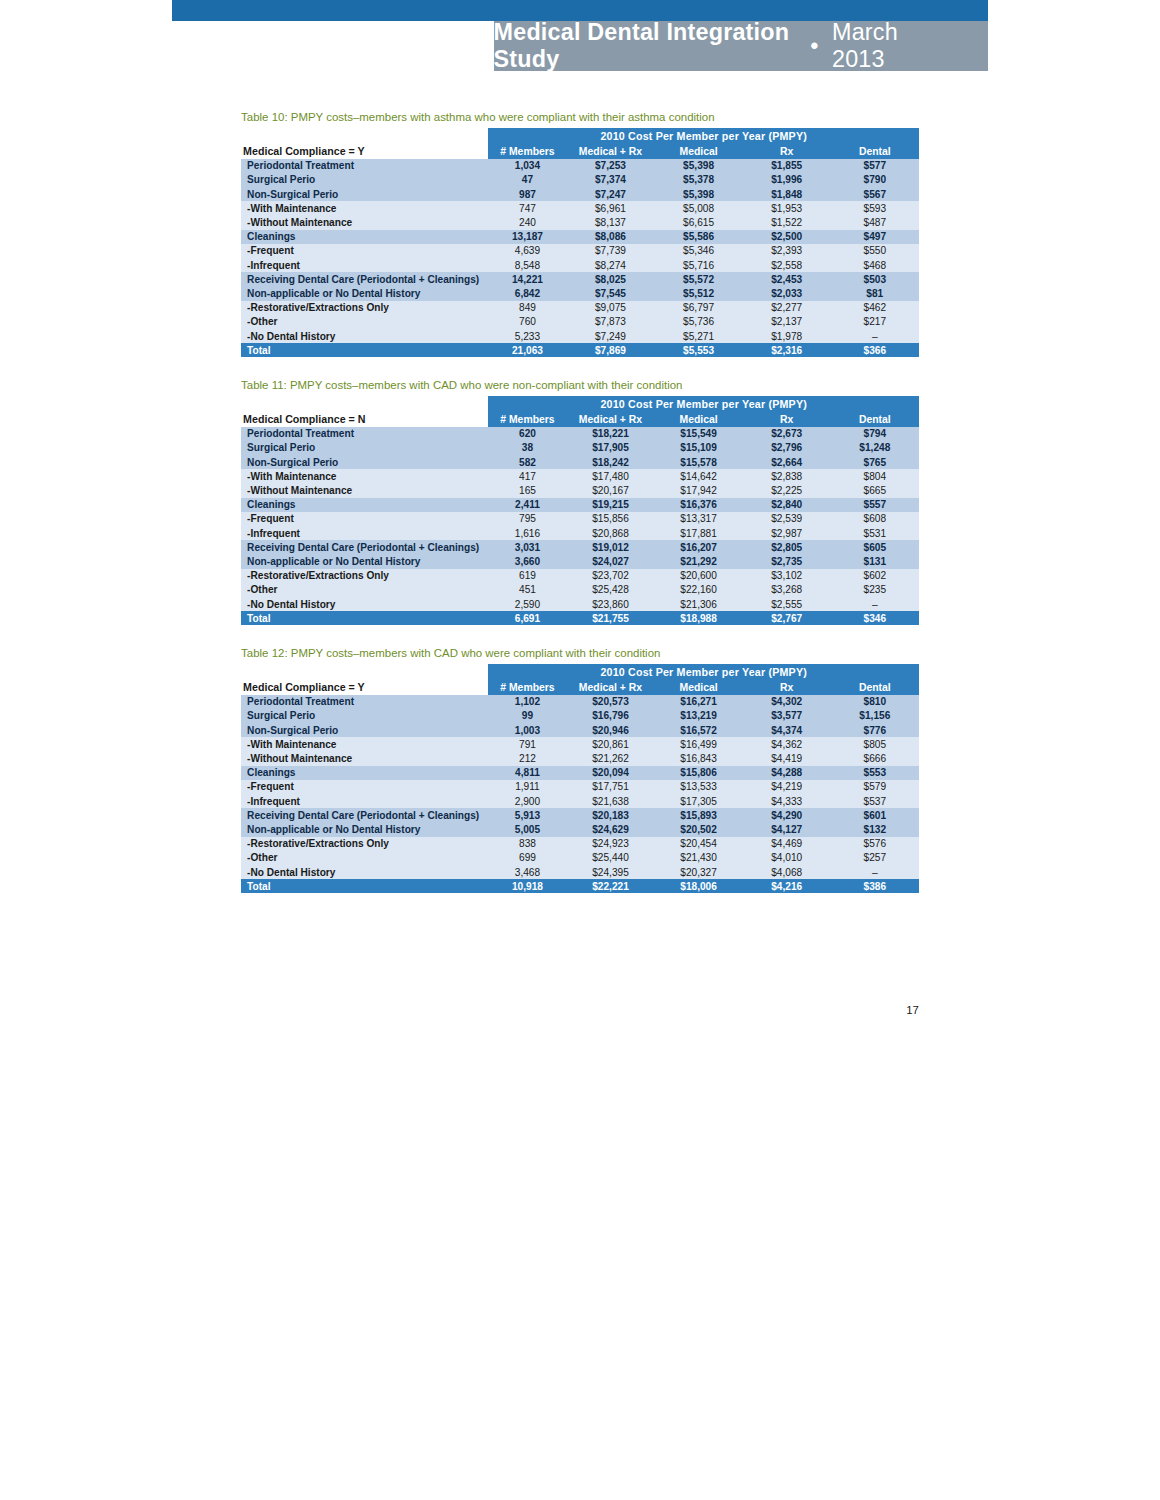Medical Dental Integration Study • March 2013
Table 10: PMPY costs–members with asthma who were compliant with their asthma condition
| | 2010 Cost Per Member per Year (PMPY) |
| Medical Compliance = Y | # Members | Medical + Rx | Medical | Rx | Dental |
| Periodontal Treatment | 1,034 | $7,253 | $5,398 | $1,855 | $577 |
| Surgical Perio | 47 | $7,374 | $5,378 | $1,996 | $790 |
| Non-Surgical Perio | 987 | $7,247 | $5,398 | $1,848 | $567 |
| -With Maintenance | 747 | $6,961 | $5,008 | $1,953 | $593 |
| -Without Maintenance | 240 | $8,137 | $6,615 | $1,522 | $487 |
| Cleanings | 13,187 | $8,086 | $5,586 | $2,500 | $497 |
| -Frequent | 4,639 | $7,739 | $5,346 | $2,393 | $550 |
| -Infrequent | 8,548 | $8,274 | $5,716 | $2,558 | $468 |
| Receiving Dental Care (Periodontal + Cleanings) | 14,221 | $8,025 | $5,572 | $2,453 | $503 |
| Non-applicable or No Dental History | 6,842 | $7,545 | $5,512 | $2,033 | $81 |
| -Restorative/Extractions Only | 849 | $9,075 | $6,797 | $2,277 | $462 |
| -Other | 760 | $7,873 | $5,736 | $2,137 | $217 |
| -No Dental History | 5,233 | $7,249 | $5,271 | $1,978 | – |
| Total | 21,063 | $7,869 | $5,553 | $2,316 | $366 |
Table 11: PMPY costs–members with CAD who were non-compliant with their condition
| | 2010 Cost Per Member per Year (PMPY) |
| Medical Compliance = N | # Members | Medical + Rx | Medical | Rx | Dental |
| Periodontal Treatment | 620 | $18,221 | $15,549 | $2,673 | $794 |
| Surgical Perio | 38 | $17,905 | $15,109 | $2,796 | $1,248 |
| Non-Surgical Perio | 582 | $18,242 | $15,578 | $2,664 | $765 |
| -With Maintenance | 417 | $17,480 | $14,642 | $2,838 | $804 |
| -Without Maintenance | 165 | $20,167 | $17,942 | $2,225 | $665 |
| Cleanings | 2,411 | $19,215 | $16,376 | $2,840 | $557 |
| -Frequent | 795 | $15,856 | $13,317 | $2,539 | $608 |
| -Infrequent | 1,616 | $20,868 | $17,881 | $2,987 | $531 |
| Receiving Dental Care (Periodontal + Cleanings) | 3,031 | $19,012 | $16,207 | $2,805 | $605 |
| Non-applicable or No Dental History | 3,660 | $24,027 | $21,292 | $2,735 | $131 |
| -Restorative/Extractions Only | 619 | $23,702 | $20,600 | $3,102 | $602 |
| -Other | 451 | $25,428 | $22,160 | $3,268 | $235 |
| -No Dental History | 2,590 | $23,860 | $21,306 | $2,555 | – |
| Total | 6,691 | $21,755 | $18,988 | $2,767 | $346 |
Table 12: PMPY costs–members with CAD who were compliant with their condition
| | 2010 Cost Per Member per Year (PMPY) |
| Medical Compliance = Y | # Members | Medical + Rx | Medical | Rx | Dental |
| Periodontal Treatment | 1,102 | $20,573 | $16,271 | $4,302 | $810 |
| Surgical Perio | 99 | $16,796 | $13,219 | $3,577 | $1,156 |
| Non-Surgical Perio | 1,003 | $20,946 | $16,572 | $4,374 | $776 |
| -With Maintenance | 791 | $20,861 | $16,499 | $4,362 | $805 |
| -Without Maintenance | 212 | $21,262 | $16,843 | $4,419 | $666 |
| Cleanings | 4,811 | $20,094 | $15,806 | $4,288 | $553 |
| -Frequent | 1,911 | $17,751 | $13,533 | $4,219 | $579 |
| -Infrequent | 2,900 | $21,638 | $17,305 | $4,333 | $537 |
| Receiving Dental Care (Periodontal + Cleanings) | 5,913 | $20,183 | $15,893 | $4,290 | $601 |
| Non-applicable or No Dental History | 5,005 | $24,629 | $20,502 | $4,127 | $132 |
| -Restorative/Extractions Only | 838 | $24,923 | $20,454 | $4,469 | $576 |
| -Other | 699 | $25,440 | $21,430 | $4,010 | $257 |
| -No Dental History | 3,468 | $24,395 | $20,327 | $4,068 | – |
| Total | 10,918 | $22,221 | $18,006 | $4,216 | $386 |
17